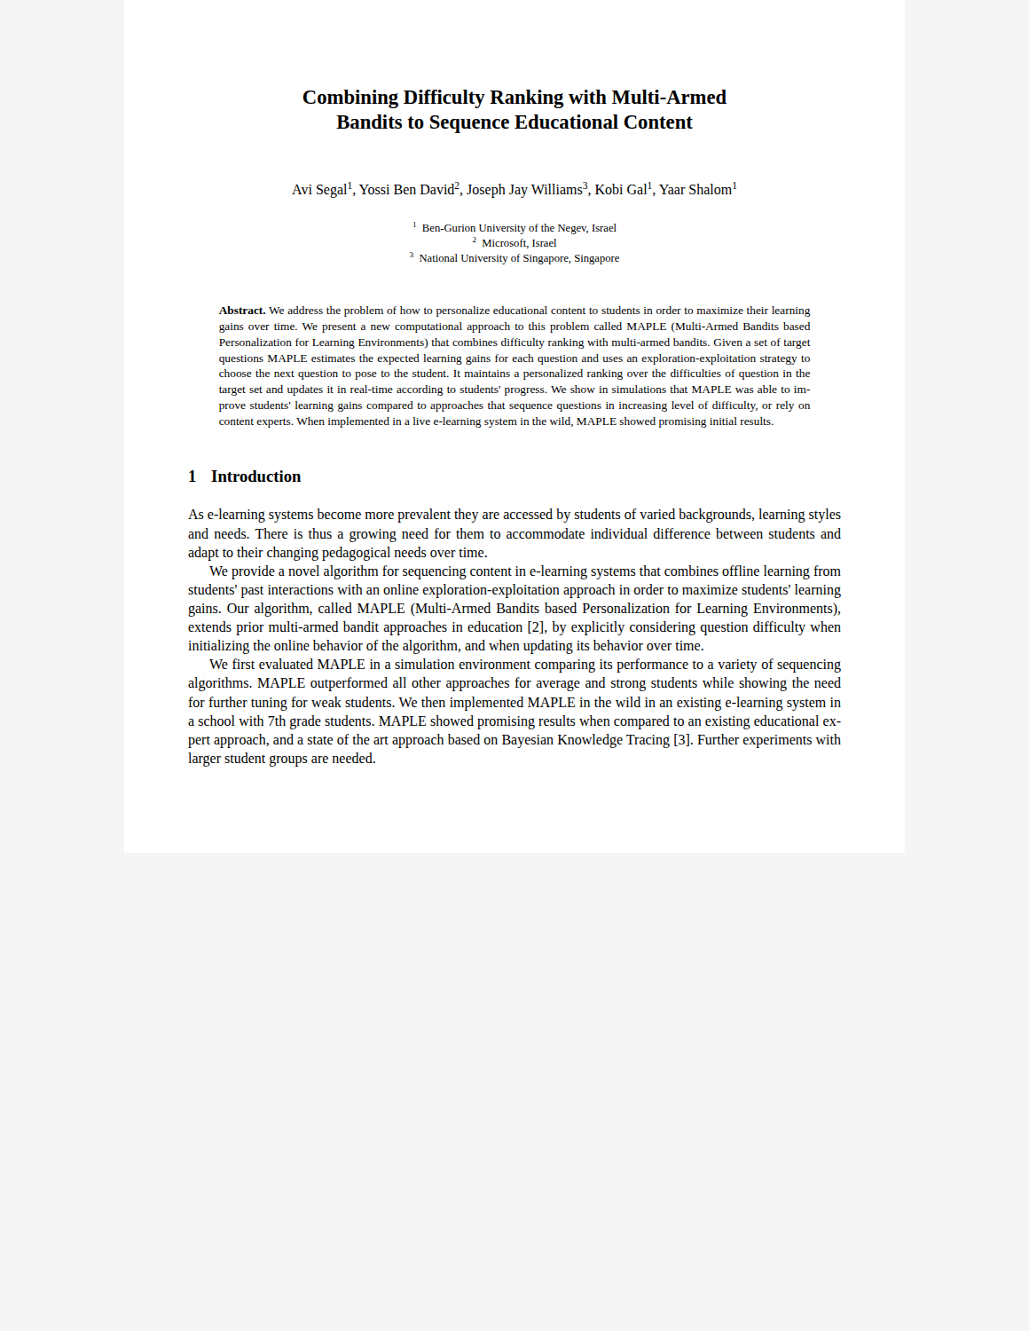Combining Difficulty Ranking with Multi-Armed
Bandits to Sequence Educational Content
Avi Segal1, Yossi Ben David2, Joseph Jay Williams3, Kobi Gal1, Yaar Shalom1
1 Ben-Gurion University of the Negev, Israel
2 Microsoft, Israel
3 National University of Singapore, Singapore
Abstract. We address the problem of how to personalize educational content to students in order to maximize their learning gains over time. We present a new computational approach to this problem called MAPLE (Multi-Armed Bandits based Personalization for Learning Environments) that combines difficulty ranking with multi-armed bandits. Given a set of target questions MAPLE estimates the expected learning gains for each question and uses an exploration-exploitation strategy to choose the next question to pose to the student. It maintains a personalized ranking over the difficulties of question in the target set and updates it in real-time according to students' progress. We show in simulations that MAPLE was able to improve students' learning gains compared to approaches that sequence questions in increasing level of difficulty, or rely on content experts. When implemented in a live e-learning system in the wild, MAPLE showed promising initial results.
1 Introduction
As e-learning systems become more prevalent they are accessed by students of varied backgrounds, learning styles and needs. There is thus a growing need for them to accommodate individual difference between students and adapt to their changing pedagogical needs over time.
We provide a novel algorithm for sequencing content in e-learning systems that combines offline learning from students' past interactions with an online exploration-exploitation approach in order to maximize students' learning gains. Our algorithm, called MAPLE (Multi-Armed Bandits based Personalization for Learning Environments), extends prior multi-armed bandit approaches in education [2], by explicitly considering question difficulty when initializing the online behavior of the algorithm, and when updating its behavior over time.
We first evaluated MAPLE in a simulation environment comparing its performance to a variety of sequencing algorithms. MAPLE outperformed all other approaches for average and strong students while showing the need for further tuning for weak students. We then implemented MAPLE in the wild in an existing e-learning system in a school with 7th grade students. MAPLE showed promising results when compared to an existing educational expert approach, and a state of the art approach based on Bayesian Knowledge Tracing [3]. Further experiments with larger student groups are needed.